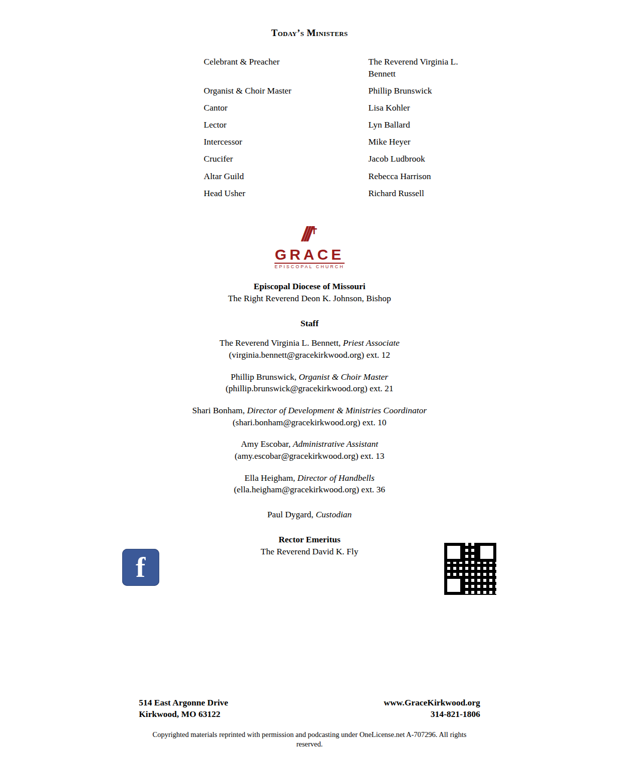Today’s Ministers
| Celebrant & Preacher | The Reverend Virginia L. Bennett |
| Organist & Choir Master | Phillip Brunswick |
| Cantor | Lisa Kohler |
| Lector | Lyn Ballard |
| Intercessor | Mike Heyer |
| Crucifer | Jacob Ludbrook |
| Altar Guild | Rebecca Harrison |
| Head Usher | Richard Russell |
///✝
GRACE
EPISCOPAL CHURCH
Episcopal Diocese of Missouri
The Right Reverend Deon K. Johnson, Bishop
Staff
The Reverend Virginia L. Bennett, Priest Associate (virginia.bennett@gracekirkwood.org) ext. 12
Phillip Brunswick, Organist & Choir Master (phillip.brunswick@gracekirkwood.org) ext. 21
Shari Bonham, Director of Development & Ministries Coordinator (shari.bonham@gracekirkwood.org) ext. 10
Amy Escobar, Administrative Assistant (amy.escobar@gracekirkwood.org) ext. 13
Ella Heigham, Director of Handbells (ella.heigham@gracekirkwood.org) ext. 36
Paul Dygard, Custodian
Rector Emeritus The Reverend David K. Fly
f
514 East Argonne Drive
Kirkwood, MO 63122
www.GraceKirkwood.org
314-821-1806
Copyrighted materials reprinted with permission and podcasting under OneLicense.net A-707296. All rights reserved.